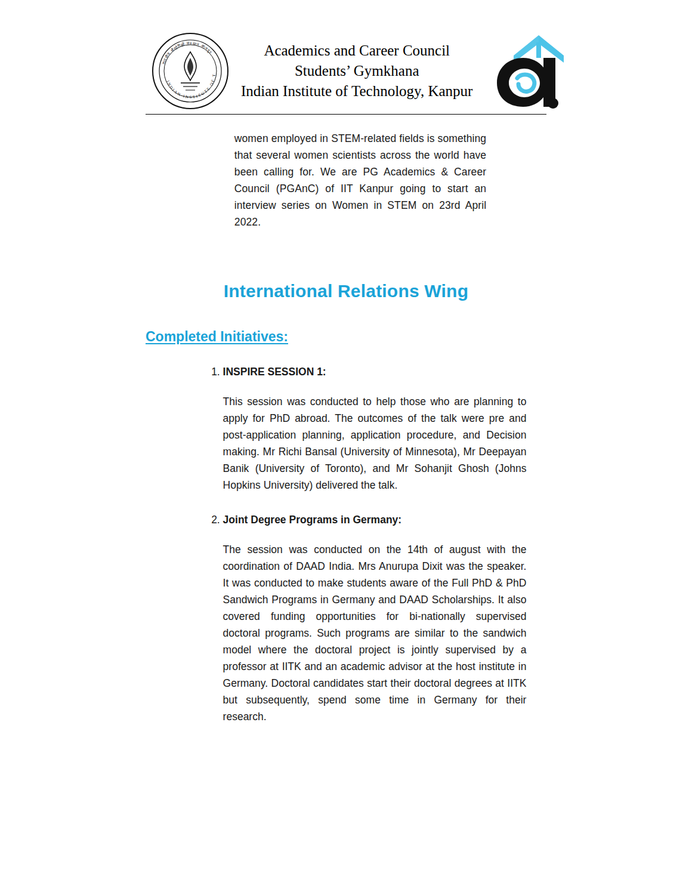भारतीय प्रौद्योगिकी संस्थान कानपुर INDIAN INSTITUTE OF TECHNOLOGY KANPUR
Academics and Career Council
Students’ Gymkhana
Indian Institute of Technology, Kanpur
women employed in STEM-related fields is something that several women scientists across the world have been calling for. We are PG Academics & Career Council (PGAnC) of IIT Kanpur going to start an interview series on Women in STEM on 23rd April 2022.
International Relations Wing
Completed Initiatives:
INSPIRE SESSION 1:
This session was conducted to help those who are planning to apply for PhD abroad. The outcomes of the talk were pre and post-application planning, application procedure, and Decision making. Mr Richi Bansal (University of Minnesota), Mr Deepayan Banik (University of Toronto), and Mr Sohanjit Ghosh (Johns Hopkins University) delivered the talk.
Joint Degree Programs in Germany:
The session was conducted on the 14th of august with the coordination of DAAD India. Mrs Anurupa Dixit was the speaker. It was conducted to make students aware of the Full PhD & PhD Sandwich Programs in Germany and DAAD Scholarships. It also covered funding opportunities for bi-nationally supervised doctoral programs. Such programs are similar to the sandwich model where the doctoral project is jointly supervised by a professor at IITK and an academic advisor at the host institute in Germany. Doctoral candidates start their doctoral degrees at IITK but subsequently, spend some time in Germany for their research.